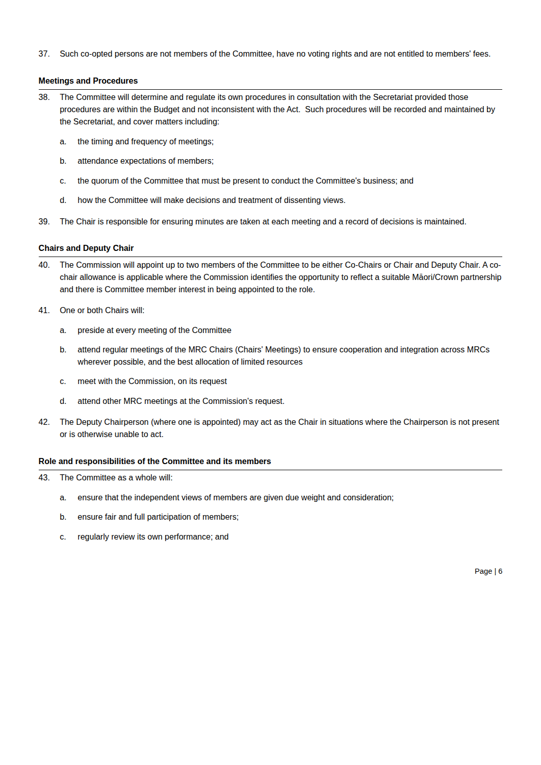37. Such co-opted persons are not members of the Committee, have no voting rights and are not entitled to members' fees.
Meetings and Procedures
38. The Committee will determine and regulate its own procedures in consultation with the Secretariat provided those procedures are within the Budget and not inconsistent with the Act. Such procedures will be recorded and maintained by the Secretariat, and cover matters including:
a. the timing and frequency of meetings;
b. attendance expectations of members;
c. the quorum of the Committee that must be present to conduct the Committee's business; and
d. how the Committee will make decisions and treatment of dissenting views.
39. The Chair is responsible for ensuring minutes are taken at each meeting and a record of decisions is maintained.
Chairs and Deputy Chair
40. The Commission will appoint up to two members of the Committee to be either Co-Chairs or Chair and Deputy Chair. A co-chair allowance is applicable where the Commission identifies the opportunity to reflect a suitable Māori/Crown partnership and there is Committee member interest in being appointed to the role.
41. One or both Chairs will:
a. preside at every meeting of the Committee
b. attend regular meetings of the MRC Chairs (Chairs' Meetings) to ensure cooperation and integration across MRCs wherever possible, and the best allocation of limited resources
c. meet with the Commission, on its request
d. attend other MRC meetings at the Commission's request.
42. The Deputy Chairperson (where one is appointed) may act as the Chair in situations where the Chairperson is not present or is otherwise unable to act.
Role and responsibilities of the Committee and its members
43. The Committee as a whole will:
a. ensure that the independent views of members are given due weight and consideration;
b. ensure fair and full participation of members;
c. regularly review its own performance; and
Page | 6